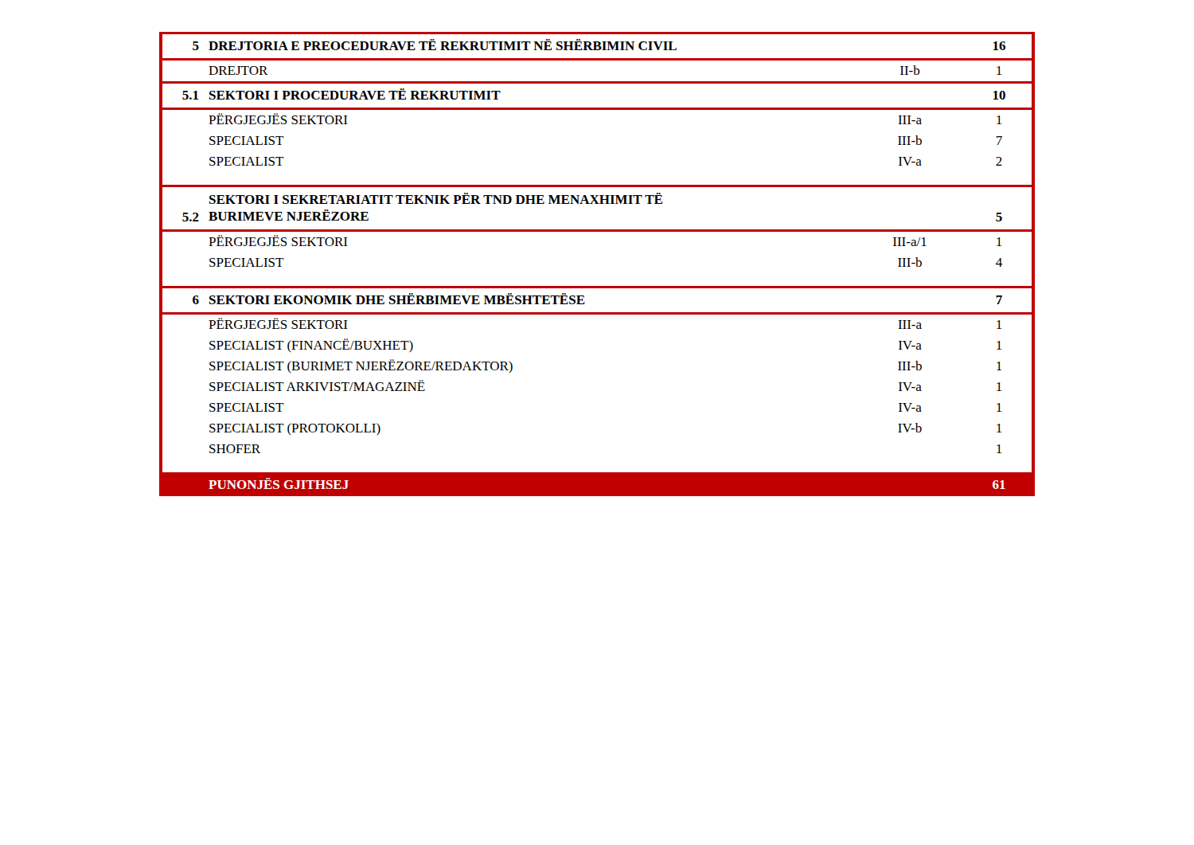| 5 | DREJTORIA E PREOCEDURAVE TË REKRUTIMIT NË SHËRBIMIN CIVIL | | 16 |
| | DREJTOR | II-b | 1 |
| 5.1 | SEKTORI I PROCEDURAVE TË REKRUTIMIT | | 10 |
| | PËRGJEGJËS SEKTORI | III-a | 1 |
| | SPECIALIST | III-b | 7 |
| | SPECIALIST | IV-a | 2 |
| 5.2 | SEKTORI I SEKRETARIATIT TEKNIK PËR TND DHE MENAXHIMIT TË BURIMEVE NJERËZORE | | 5 |
| | PËRGJEGJËS SEKTORI | III-a/1 | 1 |
| | SPECIALIST | III-b | 4 |
| 6 | SEKTORI EKONOMIK DHE SHËRBIMEVE MBËSHTETËSE | | 7 |
| | PËRGJEGJËS SEKTORI | III-a | 1 |
| | SPECIALIST (FINANCË/BUXHET) | IV-a | 1 |
| | SPECIALIST (BURIMET NJERËZORE/REDAKTOR) | III-b | 1 |
| | SPECIALIST ARKIVIST/MAGAZINË | IV-a | 1 |
| | SPECIALIST | IV-a | 1 |
| | SPECIALIST (PROTOKOLLI) | IV-b | 1 |
| | SHOFER | | 1 |
| | PUNONJËS GJITHSEJ | | 61 |